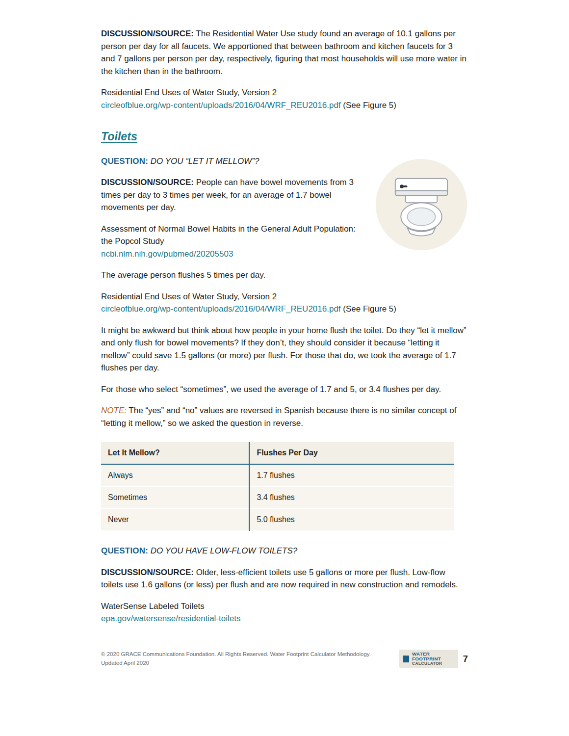DISCUSSION/SOURCE: The Residential Water Use study found an average of 10.1 gallons per person per day for all faucets. We apportioned that between bathroom and kitchen faucets for 3 and 7 gallons per person per day, respectively, figuring that most households will use more water in the kitchen than in the bathroom.
Residential End Uses of Water Study, Version 2
circleofblue.org/wp-content/uploads/2016/04/WRF_REU2016.pdf (See Figure 5)
Toilets
QUESTION: DO YOU “LET IT MELLOW”?
DISCUSSION/SOURCE: People can have bowel movements from 3 times per day to 3 times per week, for an average of 1.7 bowel movements per day.
Assessment of Normal Bowel Habits in the General Adult Population: the Popcol Study
ncbi.nlm.nih.gov/pubmed/20205503
The average person flushes 5 times per day.
Residential End Uses of Water Study, Version 2
circleofblue.org/wp-content/uploads/2016/04/WRF_REU2016.pdf (See Figure 5)
It might be awkward but think about how people in your home flush the toilet. Do they “let it mellow” and only flush for bowel movements? If they don’t, they should consider it because “letting it mellow” could save 1.5 gallons (or more) per flush. For those that do, we took the average of 1.7 flushes per day.
For those who select “sometimes”, we used the average of 1.7 and 5, or 3.4 flushes per day.
NOTE: The “yes” and “no” values are reversed in Spanish because there is no similar concept of “letting it mellow,” so we asked the question in reverse.
| Let It Mellow? | Flushes Per Day |
| --- | --- |
| Always | 1.7 flushes |
| Sometimes | 3.4 flushes |
| Never | 5.0 flushes |
QUESTION: DO YOU HAVE LOW-FLOW TOILETS?
DISCUSSION/SOURCE: Older, less-efficient toilets use 5 gallons or more per flush. Low-flow toilets use 1.6 gallons (or less) per flush and are now required in new construction and remodels.
WaterSense Labeled Toilets
epa.gov/watersense/residential-toilets
© 2020 GRACE Communications Foundation. All Rights Reserved. Water Footprint Calculator Methodology. Updated April 2020
WATER FOOTPRINTCALCULATOR 7